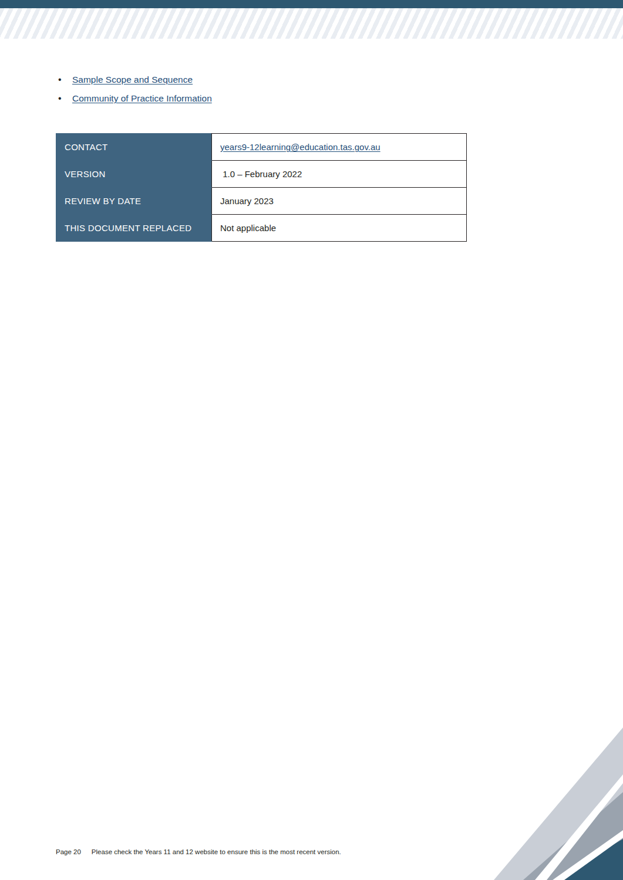Sample Scope and Sequence
Community of Practice Information
| CONTACT | years9-12learning@education.tas.gov.au |
| VERSION | 1.0 – February 2022 |
| REVIEW BY DATE | January 2023 |
| THIS DOCUMENT REPLACED | Not applicable |
Page 20 Please check the Years 11 and 12 website to ensure this is the most recent version.